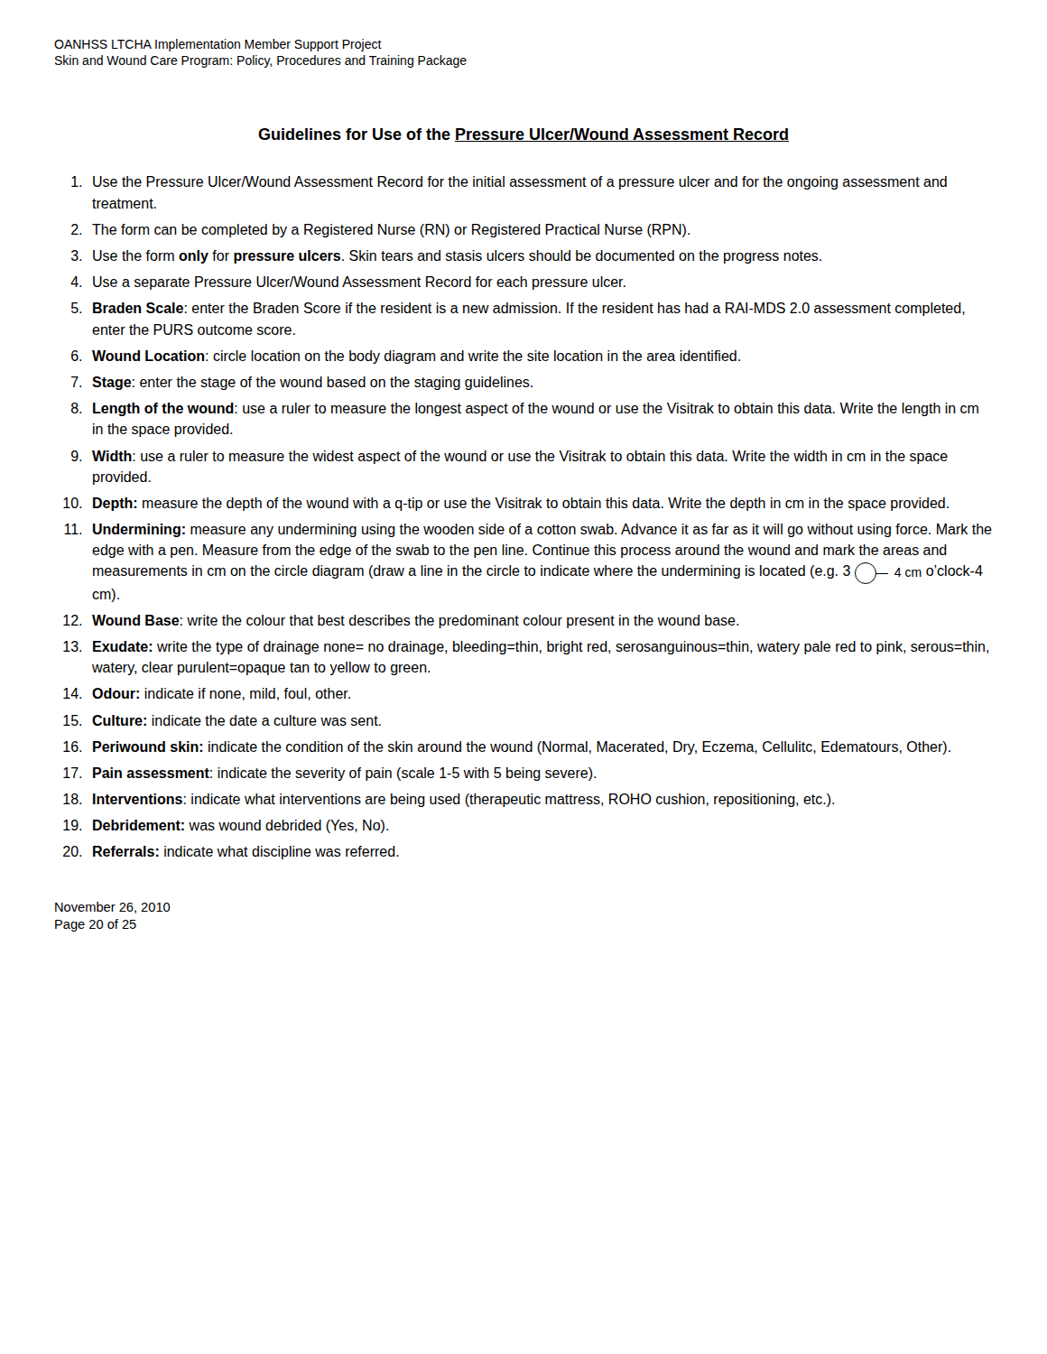OANHSS LTCHA Implementation Member Support Project
Skin and Wound Care Program: Policy, Procedures and Training Package
Guidelines for Use of the Pressure Ulcer/Wound Assessment Record
Use the Pressure Ulcer/Wound Assessment Record for the initial assessment of a pressure ulcer and for the ongoing assessment and treatment.
The form can be completed by a Registered Nurse (RN) or Registered Practical Nurse (RPN).
Use the form only for pressure ulcers. Skin tears and stasis ulcers should be documented on the progress notes.
Use a separate Pressure Ulcer/Wound Assessment Record for each pressure ulcer.
Braden Scale: enter the Braden Score if the resident is a new admission. If the resident has had a RAI-MDS 2.0 assessment completed, enter the PURS outcome score.
Wound Location: circle location on the body diagram and write the site location in the area identified.
Stage: enter the stage of the wound based on the staging guidelines.
Length of the wound: use a ruler to measure the longest aspect of the wound or use the Visitrak to obtain this data. Write the length in cm in the space provided.
Width: use a ruler to measure the widest aspect of the wound or use the Visitrak to obtain this data. Write the width in cm in the space provided.
Depth: measure the depth of the wound with a q-tip or use the Visitrak to obtain this data. Write the depth in cm in the space provided.
Undermining: measure any undermining using the wooden side of a cotton swab. Advance it as far as it will go without using force. Mark the edge with a pen. Measure from the edge of the swab to the pen line. Continue this process around the wound and mark the areas and measurements in cm on the circle diagram (draw a line in the circle to indicate where the undermining is located (e.g. 3 4 cm o’clock-4 cm).
Wound Base: write the colour that best describes the predominant colour present in the wound base.
Exudate: write the type of drainage none= no drainage, bleeding=thin, bright red, serosanguinous=thin, watery pale red to pink, serous=thin, watery, clear purulent=opaque tan to yellow to green.
Odour: indicate if none, mild, foul, other.
Culture: indicate the date a culture was sent.
Periwound skin: indicate the condition of the skin around the wound (Normal, Macerated, Dry, Eczema, Cellulitc, Edematours, Other).
Pain assessment: indicate the severity of pain (scale 1-5 with 5 being severe).
Interventions: indicate what interventions are being used (therapeutic mattress, ROHO cushion, repositioning, etc.).
Debridement: was wound debrided (Yes, No).
Referrals: indicate what discipline was referred.
November 26, 2010
Page 20 of 25